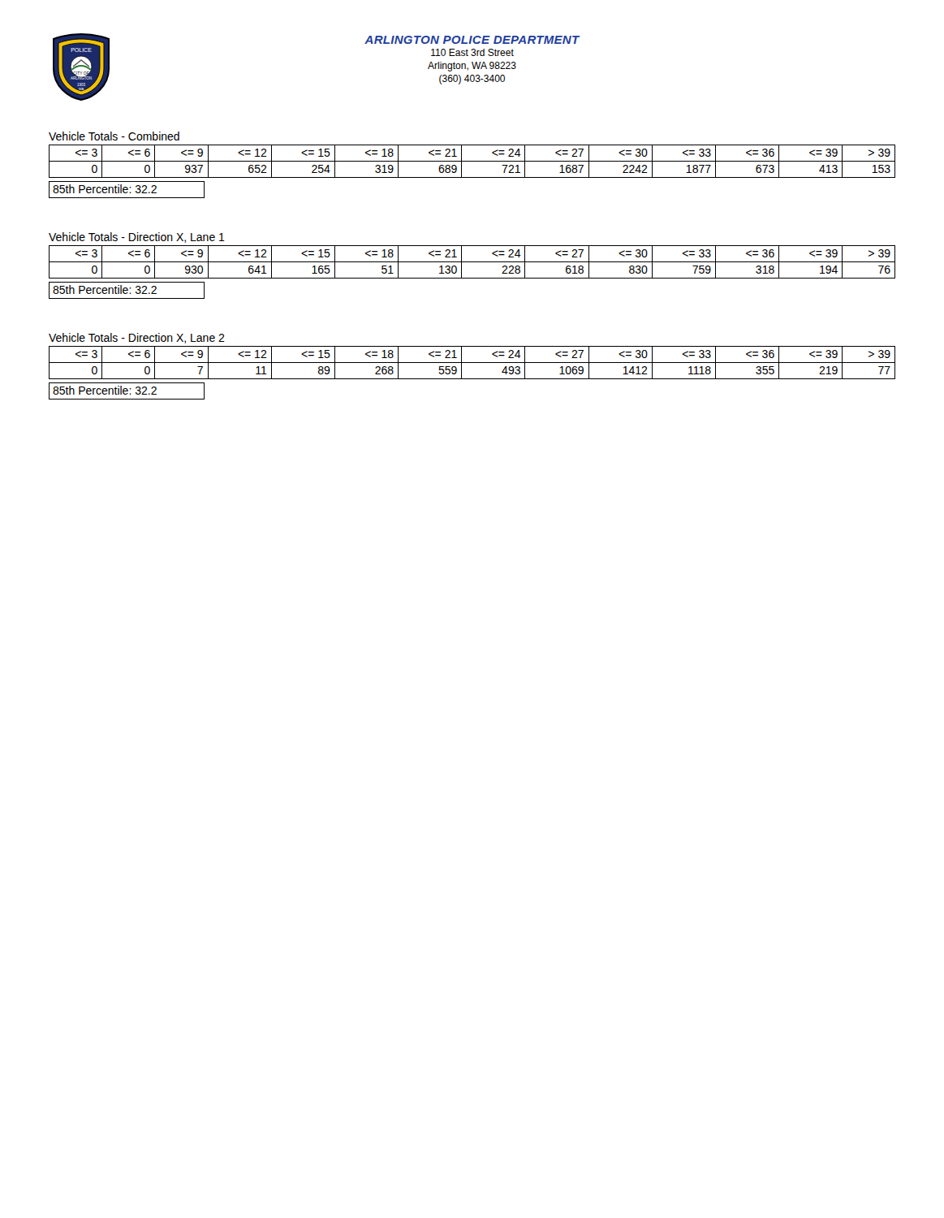POLICE CITY OF ARLINGTON 1903 WA
ARLINGTON POLICE DEPARTMENT
110 East 3rd Street
Arlington, WA 98223
(360) 403-3400
Vehicle Totals - Combined
| <= 3 | <= 6 | <= 9 | <= 12 | <= 15 | <= 18 | <= 21 | <= 24 | <= 27 | <= 30 | <= 33 | <= 36 | <= 39 | > 39 |
| --- | --- | --- | --- | --- | --- | --- | --- | --- | --- | --- | --- | --- | --- |
| 0 | 0 | 937 | 652 | 254 | 319 | 689 | 721 | 1687 | 2242 | 1877 | 673 | 413 | 153 |
85th Percentile: 32.2
Vehicle Totals - Direction X, Lane 1
| <= 3 | <= 6 | <= 9 | <= 12 | <= 15 | <= 18 | <= 21 | <= 24 | <= 27 | <= 30 | <= 33 | <= 36 | <= 39 | > 39 |
| --- | --- | --- | --- | --- | --- | --- | --- | --- | --- | --- | --- | --- | --- |
| 0 | 0 | 930 | 641 | 165 | 51 | 130 | 228 | 618 | 830 | 759 | 318 | 194 | 76 |
85th Percentile: 32.2
Vehicle Totals - Direction X, Lane 2
| <= 3 | <= 6 | <= 9 | <= 12 | <= 15 | <= 18 | <= 21 | <= 24 | <= 27 | <= 30 | <= 33 | <= 36 | <= 39 | > 39 |
| --- | --- | --- | --- | --- | --- | --- | --- | --- | --- | --- | --- | --- | --- |
| 0 | 0 | 7 | 11 | 89 | 268 | 559 | 493 | 1069 | 1412 | 1118 | 355 | 219 | 77 |
85th Percentile: 32.2